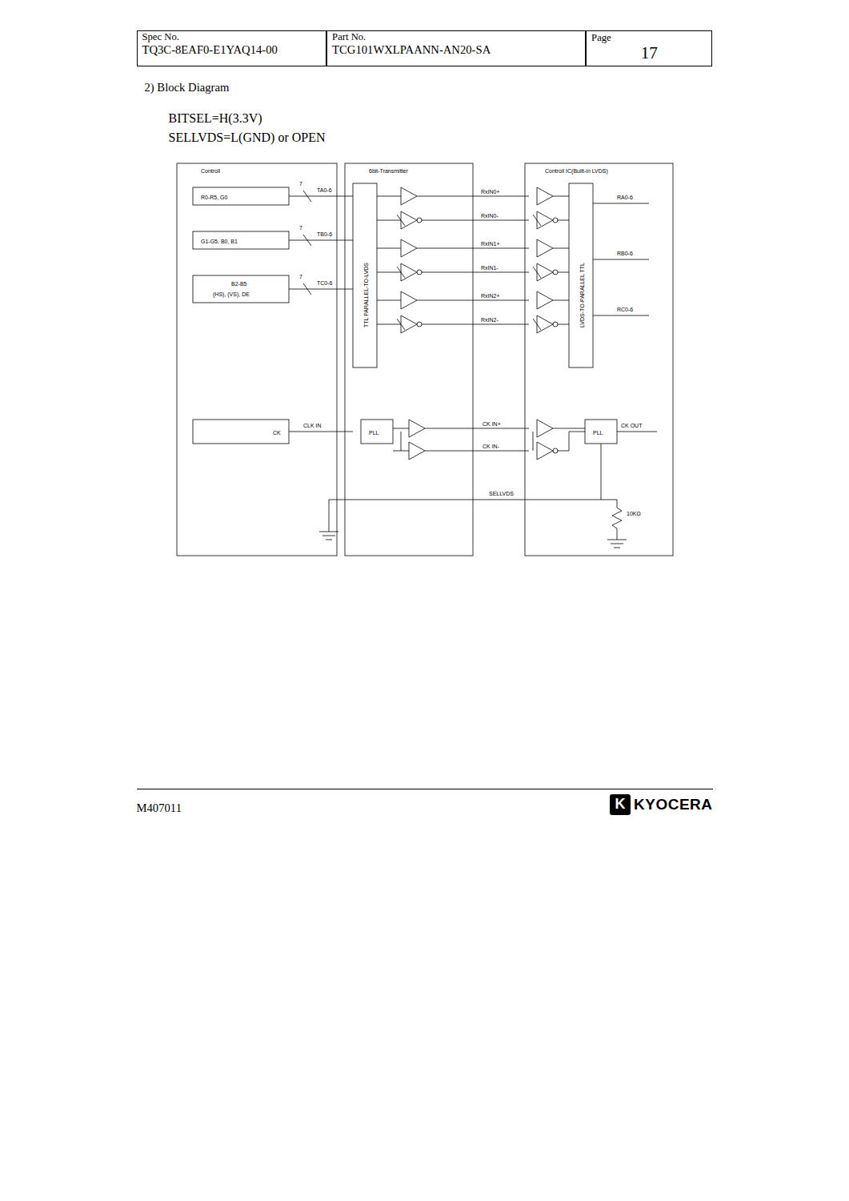Spec No.
TQ3C-8EAF0-E1YAQ14-00
Part No.
TCG101WXLPAANN-AN20-SA
Page
17
2) Block Diagram
BITSEL=H(3.3V)
SELLVDS=L(GND) or OPEN
Controll R0-R5, G0 G1-G5, B0, B1 B2-B5 (HS), (VS), DE CK 7 TA0-6 7 TB0-6 7 TC0-6 CLK IN 6bit-Transmitter TTL PARALLEL-TO-LVDS PLL RxIN0+ RxIN0- RxIN1+ RxIN1- RxIN2+ RxIN2- CK IN+ CK IN- Controll IC(Built-in LVDS) LVDS-TO-PARALLEL TTL RA0-6 RB0-6 RC0-6 PLL CK OUT SELLVDS 10KΩ
M407011
K
KYOCERA